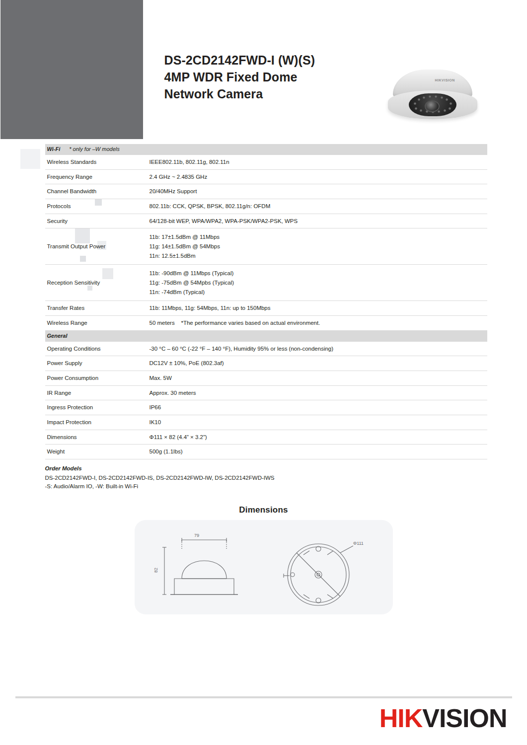DS-2CD2142FWD-I (W)(S)
4MP WDR Fixed Dome
Network Camera
HIKVISION
| Wi-Fi * only for –W models |
| Wireless Standards | IEEE802.11b, 802.11g, 802.11n |
| Frequency Range | 2.4 GHz ~ 2.4835 GHz |
| Channel Bandwidth | 20/40MHz Support |
| Protocols | 802.11b: CCK, QPSK, BPSK, 802.11g/n: OFDM |
| Security | 64/128-bit WEP, WPA/WPA2, WPA-PSK/WPA2-PSK, WPS |
| Transmit Output Power | 11b: 17±1.5dBm @ 11Mbps 11g: 14±1.5dBm @ 54Mbps 11n: 12.5±1.5dBm |
| Reception Sensitivity | 11b: -90dBm @ 11Mbps (Typical) 11g: -75dBm @ 54Mpbs (Typical) 11n: -74dBm (Typical) |
| Transfer Rates | 11b: 11Mbps, 11g: 54Mbps, 11n: up to 150Mbps |
| Wireless Range | 50 meters *The performance varies based on actual environment. |
| General |
| Operating Conditions | -30 °C – 60 °C (-22 °F – 140 °F), Humidity 95% or less (non-condensing) |
| Power Supply | DC12V ± 10%, PoE (802.3af) |
| Power Consumption | Max. 5W |
| IR Range | Approx. 30 meters |
| Ingress Protection | IP66 |
| Impact Protection | IK10 |
| Dimensions | Φ111 × 82 (4.4” × 3.2”) |
| Weight | 500g (1.1lbs) |
Order Models
DS-2CD2142FWD-I, DS-2CD2142FWD-IS, DS-2CD2142FWD-IW, DS-2CD2142FWD-IWS
-S: Audio/Alarm IO, -W: Built-in Wi-Fi
Dimensions
79 82 Φ111
HIKVISION